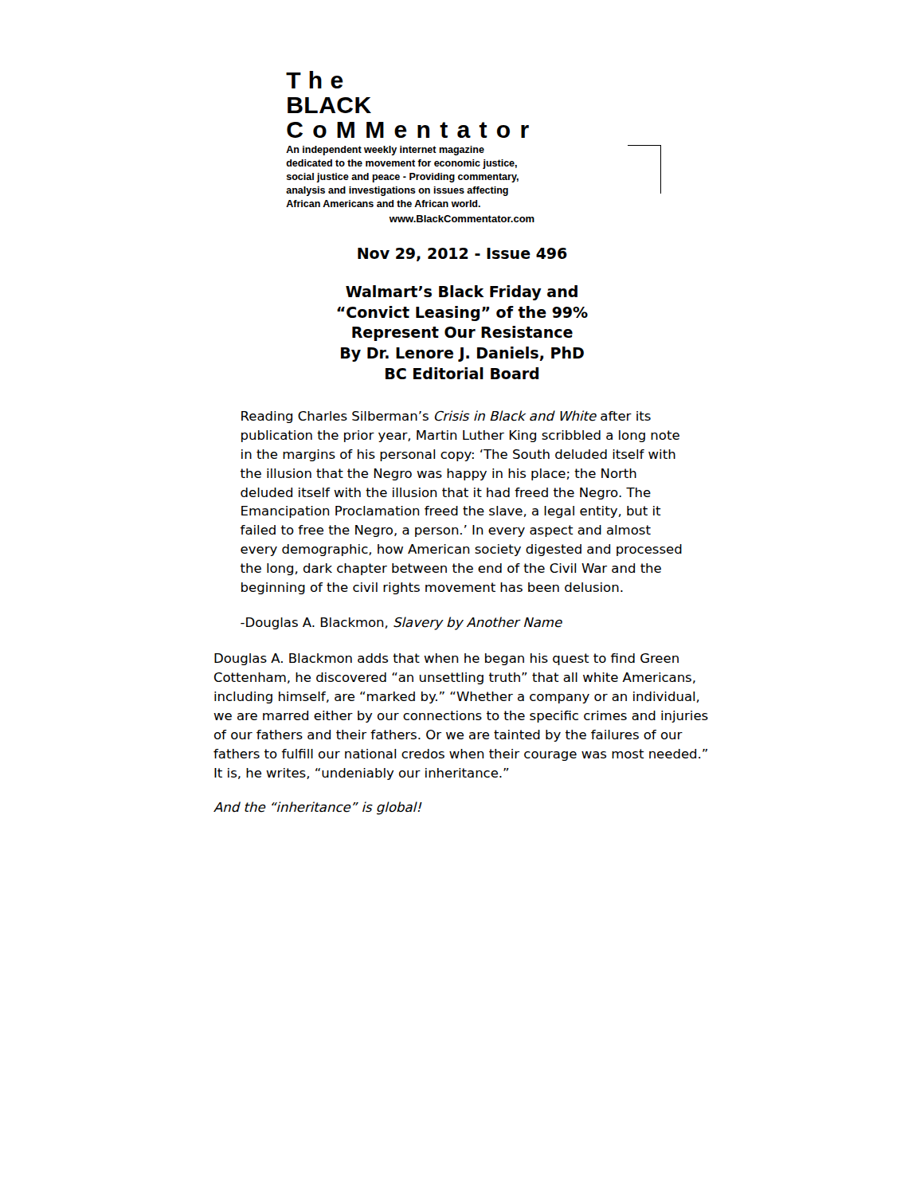T h e
BLACK
C o M M e n t a t o r
An independent weekly internet magazine
dedicated to the movement for economic justice,
social justice and peace - Providing commentary,
analysis and investigations on issues affecting
African Americans and the African world.
www.BlackCommentator.com
Nov 29, 2012 - Issue 496
Walmart’s Black Friday and
“Convict Leasing” of the 99%
Represent Our Resistance
By Dr. Lenore J. Daniels, PhD
BC Editorial Board
Reading Charles Silberman’s Crisis in Black and White after its publication the prior year, Martin Luther King scribbled a long note in the margins of his personal copy: ‘The South deluded itself with the illusion that the Negro was happy in his place; the North deluded itself with the illusion that it had freed the Negro. The Emancipation Proclamation freed the slave, a legal entity, but it failed to free the Negro, a person.’ In every aspect and almost every demographic, how American society digested and processed the long, dark chapter between the end of the Civil War and the beginning of the civil rights movement has been delusion.
-Douglas A. Blackmon, Slavery by Another Name
Douglas A. Blackmon adds that when he began his quest to find Green Cottenham, he discovered “an unsettling truth” that all white Americans, including himself, are “marked by.” “Whether a company or an individual, we are marred either by our connections to the specific crimes and injuries of our fathers and their fathers. Or we are tainted by the failures of our fathers to fulfill our national credos when their courage was most needed.” It is, he writes, “undeniably our inheritance.”
And the “inheritance” is global!